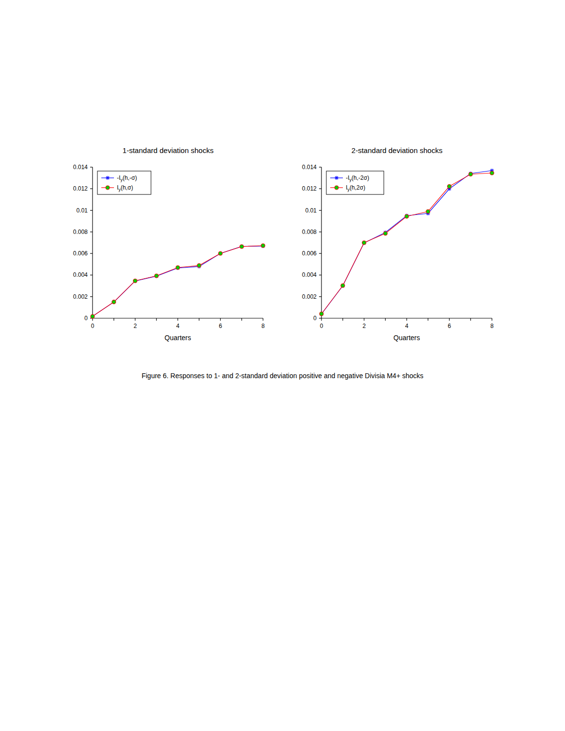1-standard deviation shocks
0 0.002 0.004 0.006 0.008 0.01 0.012 0.014 0 2 4 6 8 Quarters -Iy(h,-σ) Iy(h,σ)
2-standard deviation shocks
0 0.002 0.004 0.006 0.008 0.01 0.012 0.014 0 2 4 6 8 Quarters -Iy(h,-2σ) Iy(h,2σ)
Figure 6. Responses to 1- and 2-standard deviation positive and negative Divisia M4+ shocks